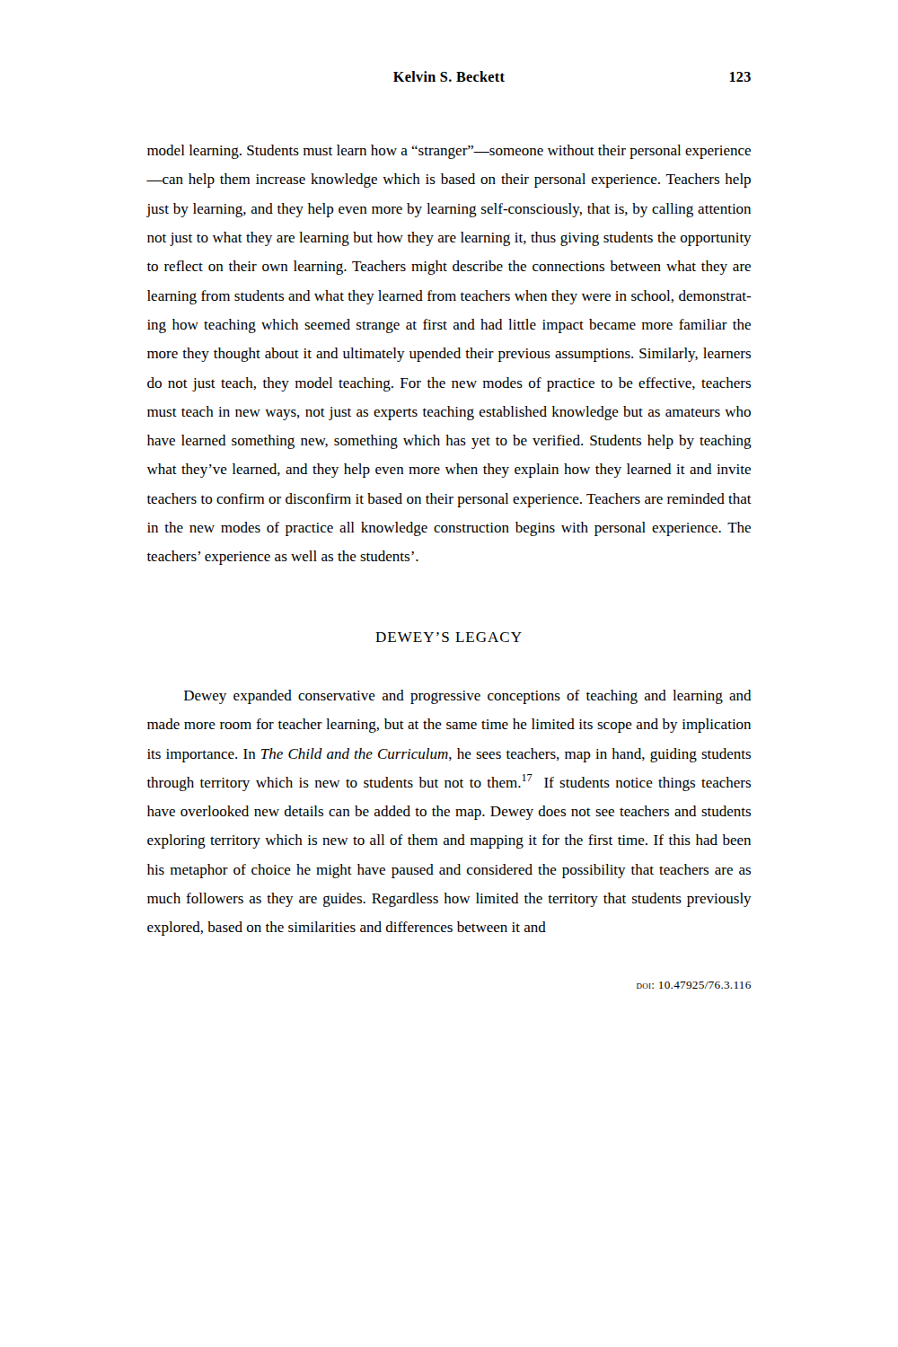Kelvin S. Beckett 123
model learning. Students must learn how a “stranger”—someone without their personal experience—can help them increase knowledge which is based on their personal experience. Teachers help just by learning, and they help even more by learning self-consciously, that is, by calling attention not just to what they are learning but how they are learning it, thus giving students the opportunity to reflect on their own learning. Teachers might describe the connections between what they are learning from students and what they learned from teachers when they were in school, demonstrating how teaching which seemed strange at first and had little impact became more familiar the more they thought about it and ultimately upended their previous assumptions. Similarly, learners do not just teach, they model teaching. For the new modes of practice to be effective, teachers must teach in new ways, not just as experts teaching established knowledge but as amateurs who have learned something new, something which has yet to be verified. Students help by teaching what they’ve learned, and they help even more when they explain how they learned it and invite teachers to confirm or disconfirm it based on their personal experience. Teachers are reminded that in the new modes of practice all knowledge construction begins with personal experience. The teachers’ experience as well as the students’.
DEWEY’S LEGACY
Dewey expanded conservative and progressive conceptions of teaching and learning and made more room for teacher learning, but at the same time he limited its scope and by implication its importance. In The Child and the Curriculum, he sees teachers, map in hand, guiding students through territory which is new to students but not to them.17 If students notice things teachers have overlooked new details can be added to the map. Dewey does not see teachers and students exploring territory which is new to all of them and mapping it for the first time. If this had been his metaphor of choice he might have paused and considered the possibility that teachers are as much followers as they are guides. Regardless how limited the territory that students previously explored, based on the similarities and differences between it and
doi: 10.47925/76.3.116